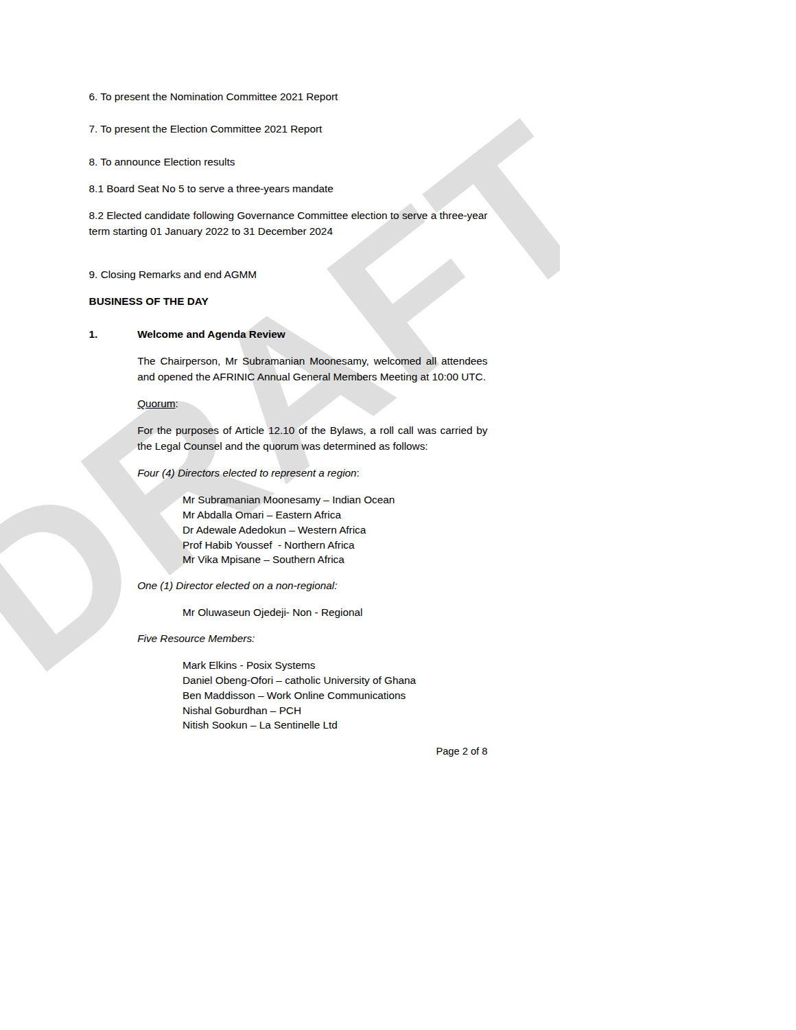DRAFT
6. To present the Nomination Committee 2021 Report
7. To present the Election Committee 2021 Report
8. To announce Election results
8.1 Board Seat No 5 to serve a three-years mandate
8.2 Elected candidate following Governance Committee election to serve a three-year term starting 01 January 2022 to 31 December 2024
9. Closing Remarks and end AGMM
BUSINESS OF THE DAY
1. Welcome and Agenda Review
The Chairperson, Mr Subramanian Moonesamy, welcomed all attendees and opened the AFRINIC Annual General Members Meeting at 10:00 UTC.
Quorum:
For the purposes of Article 12.10 of the Bylaws, a roll call was carried by the Legal Counsel and the quorum was determined as follows:
Four (4) Directors elected to represent a region:
Mr Subramanian Moonesamy – Indian Ocean
Mr Abdalla Omari – Eastern Africa
Dr Adewale Adedokun – Western Africa
Prof Habib Youssef - Northern Africa
Mr Vika Mpisane – Southern Africa
One (1) Director elected on a non-regional:
Mr Oluwaseun Ojedeji- Non - Regional
Five Resource Members:
Mark Elkins - Posix Systems
Daniel Obeng-Ofori – catholic University of Ghana
Ben Maddisson – Work Online Communications
Nishal Goburdhan – PCH
Nitish Sookun – La Sentinelle Ltd
Page 2 of 8